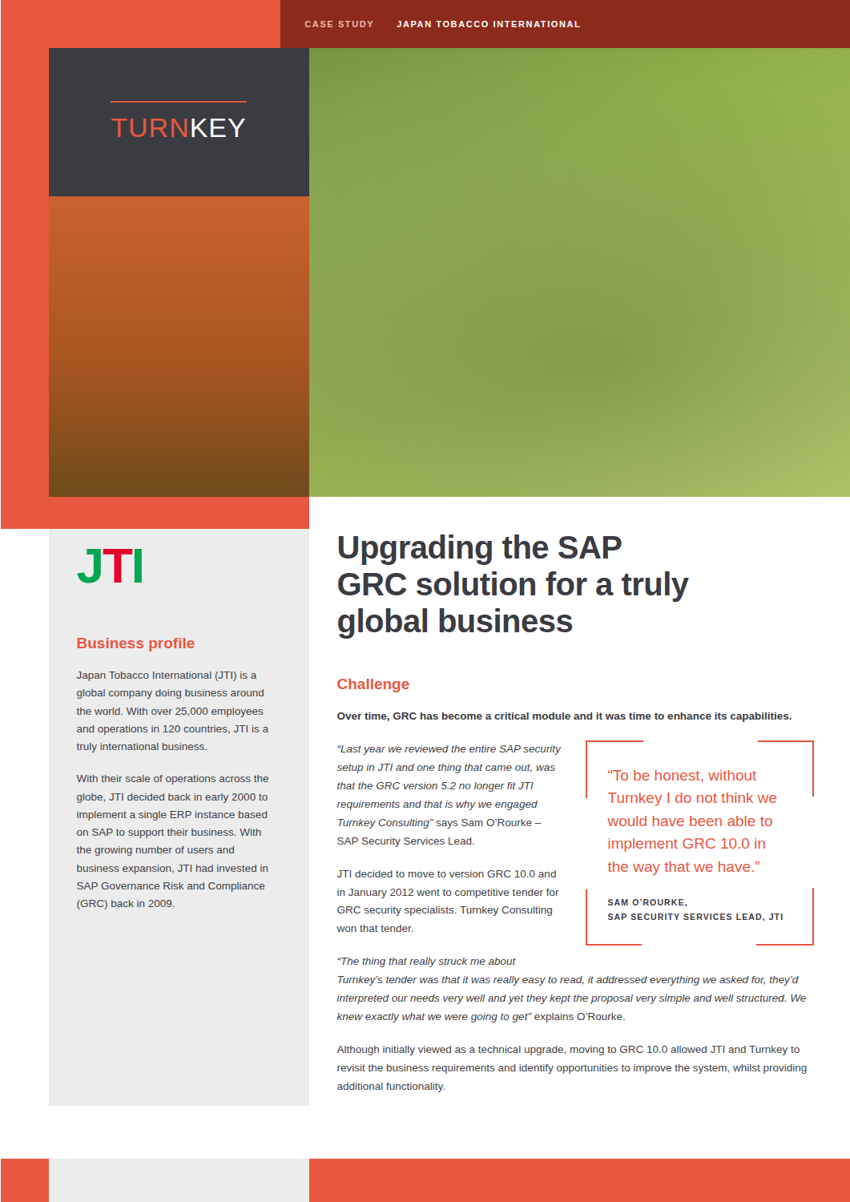CASE STUDY JAPAN TOBACCO INTERNATIONAL
TURNKEY
JTI
Business profile
Japan Tobacco International (JTI) is a global company doing business around the world. With over 25,000 employees and operations in 120 countries, JTI is a truly international business.
With their scale of operations across the globe, JTI decided back in early 2000 to implement a single ERP instance based on SAP to support their business. With the growing number of users and business expansion, JTI had invested in SAP Governance Risk and Compliance (GRC) back in 2009.
Upgrading the SAP
GRC solution for a truly
global business
Challenge
Over time, GRC has become a critical module and it was time to enhance its capabilities.
“To be honest, without Turnkey I do not think we would have been able to implement GRC 10.0 in the way that we have.”
SAM O’ROURKE,
SAP SECURITY SERVICES LEAD, JTI
“Last year we reviewed the entire SAP security setup in JTI and one thing that came out, was that the GRC version 5.2 no longer fit JTI requirements and that is why we engaged Turnkey Consulting” says Sam O’Rourke – SAP Security Services Lead.
JTI decided to move to version GRC 10.0 and in January 2012 went to competitive tender for GRC security specialists. Turnkey Consulting won that tender.
“The thing that really struck me about Turnkey’s tender was that it was really easy to read, it addressed everything we asked for, they’d interpreted our needs very well and yet they kept the proposal very simple and well structured. We knew exactly what we were going to get” explains O’Rourke.
Although initially viewed as a technical upgrade, moving to GRC 10.0 allowed JTI and Turnkey to revisit the business requirements and identify opportunities to improve the system, whilst providing additional functionality.